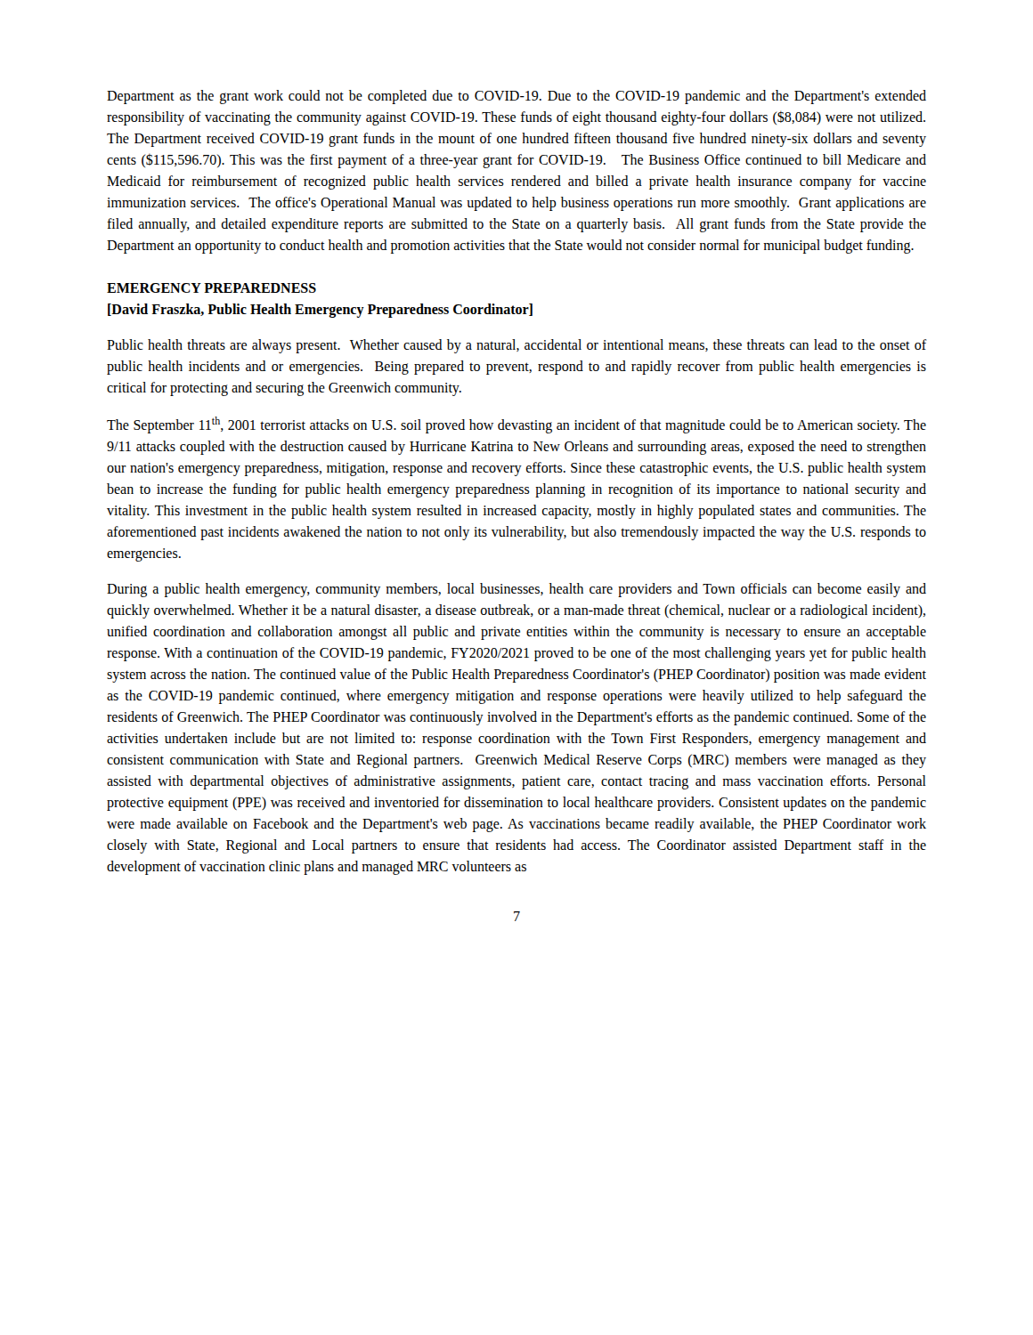Department as the grant work could not be completed due to COVID-19. Due to the COVID-19 pandemic and the Department's extended responsibility of vaccinating the community against COVID-19. These funds of eight thousand eighty-four dollars ($8,084) were not utilized. The Department received COVID-19 grant funds in the mount of one hundred fifteen thousand five hundred ninety-six dollars and seventy cents ($115,596.70). This was the first payment of a three-year grant for COVID-19. The Business Office continued to bill Medicare and Medicaid for reimbursement of recognized public health services rendered and billed a private health insurance company for vaccine immunization services. The office's Operational Manual was updated to help business operations run more smoothly. Grant applications are filed annually, and detailed expenditure reports are submitted to the State on a quarterly basis. All grant funds from the State provide the Department an opportunity to conduct health and promotion activities that the State would not consider normal for municipal budget funding.
EMERGENCY PREPAREDNESS
[David Fraszka, Public Health Emergency Preparedness Coordinator]
Public health threats are always present. Whether caused by a natural, accidental or intentional means, these threats can lead to the onset of public health incidents and or emergencies. Being prepared to prevent, respond to and rapidly recover from public health emergencies is critical for protecting and securing the Greenwich community.
The September 11th, 2001 terrorist attacks on U.S. soil proved how devasting an incident of that magnitude could be to American society. The 9/11 attacks coupled with the destruction caused by Hurricane Katrina to New Orleans and surrounding areas, exposed the need to strengthen our nation's emergency preparedness, mitigation, response and recovery efforts. Since these catastrophic events, the U.S. public health system bean to increase the funding for public health emergency preparedness planning in recognition of its importance to national security and vitality. This investment in the public health system resulted in increased capacity, mostly in highly populated states and communities. The aforementioned past incidents awakened the nation to not only its vulnerability, but also tremendously impacted the way the U.S. responds to emergencies.
During a public health emergency, community members, local businesses, health care providers and Town officials can become easily and quickly overwhelmed. Whether it be a natural disaster, a disease outbreak, or a man-made threat (chemical, nuclear or a radiological incident), unified coordination and collaboration amongst all public and private entities within the community is necessary to ensure an acceptable response. With a continuation of the COVID-19 pandemic, FY2020/2021 proved to be one of the most challenging years yet for public health system across the nation. The continued value of the Public Health Preparedness Coordinator's (PHEP Coordinator) position was made evident as the COVID-19 pandemic continued, where emergency mitigation and response operations were heavily utilized to help safeguard the residents of Greenwich. The PHEP Coordinator was continuously involved in the Department's efforts as the pandemic continued. Some of the activities undertaken include but are not limited to: response coordination with the Town First Responders, emergency management and consistent communication with State and Regional partners. Greenwich Medical Reserve Corps (MRC) members were managed as they assisted with departmental objectives of administrative assignments, patient care, contact tracing and mass vaccination efforts. Personal protective equipment (PPE) was received and inventoried for dissemination to local healthcare providers. Consistent updates on the pandemic were made available on Facebook and the Department's web page. As vaccinations became readily available, the PHEP Coordinator work closely with State, Regional and Local partners to ensure that residents had access. The Coordinator assisted Department staff in the development of vaccination clinic plans and managed MRC volunteers as
7